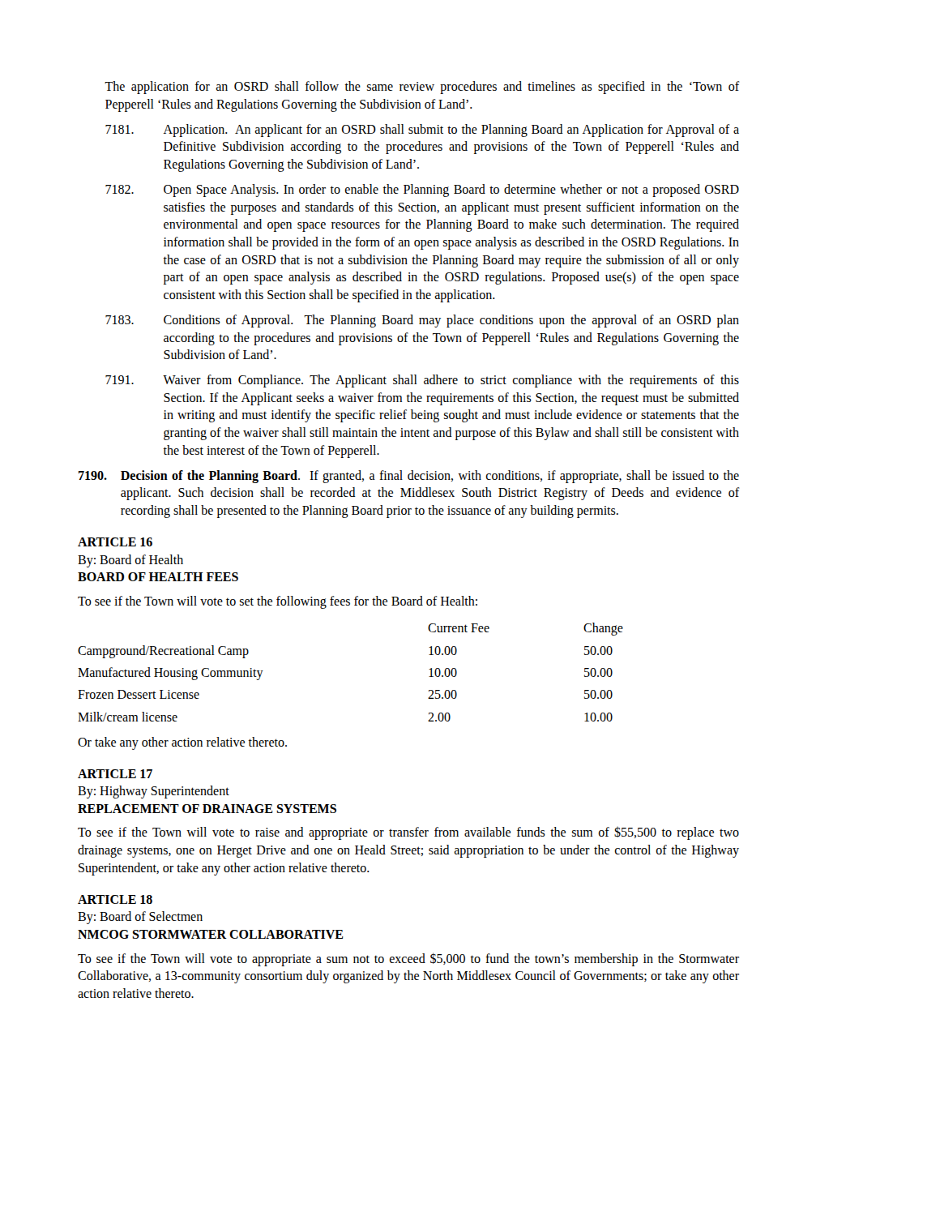The application for an OSRD shall follow the same review procedures and timelines as specified in the ‘Town of Pepperell ‘Rules and Regulations Governing the Subdivision of Land’.
7181. Application. An applicant for an OSRD shall submit to the Planning Board an Application for Approval of a Definitive Subdivision according to the procedures and provisions of the Town of Pepperell ‘Rules and Regulations Governing the Subdivision of Land’.
7182. Open Space Analysis. In order to enable the Planning Board to determine whether or not a proposed OSRD satisfies the purposes and standards of this Section, an applicant must present sufficient information on the environmental and open space resources for the Planning Board to make such determination. The required information shall be provided in the form of an open space analysis as described in the OSRD Regulations. In the case of an OSRD that is not a subdivision the Planning Board may require the submission of all or only part of an open space analysis as described in the OSRD regulations. Proposed use(s) of the open space consistent with this Section shall be specified in the application.
7183. Conditions of Approval. The Planning Board may place conditions upon the approval of an OSRD plan according to the procedures and provisions of the Town of Pepperell ‘Rules and Regulations Governing the Subdivision of Land’.
7191. Waiver from Compliance. The Applicant shall adhere to strict compliance with the requirements of this Section. If the Applicant seeks a waiver from the requirements of this Section, the request must be submitted in writing and must identify the specific relief being sought and must include evidence or statements that the granting of the waiver shall still maintain the intent and purpose of this Bylaw and shall still be consistent with the best interest of the Town of Pepperell.
7190. Decision of the Planning Board. If granted, a final decision, with conditions, if appropriate, shall be issued to the applicant. Such decision shall be recorded at the Middlesex South District Registry of Deeds and evidence of recording shall be presented to the Planning Board prior to the issuance of any building permits.
ARTICLE 16
By: Board of Health
BOARD OF HEALTH FEES
To see if the Town will vote to set the following fees for the Board of Health:
| | Current Fee | Change |
| --- | --- | --- |
| Campground/Recreational Camp | 10.00 | 50.00 |
| Manufactured Housing Community | 10.00 | 50.00 |
| Frozen Dessert License | 25.00 | 50.00 |
| Milk/cream license | 2.00 | 10.00 |
Or take any other action relative thereto.
ARTICLE 17
By: Highway Superintendent
REPLACEMENT OF DRAINAGE SYSTEMS
To see if the Town will vote to raise and appropriate or transfer from available funds the sum of $55,500 to replace two drainage systems, one on Herget Drive and one on Heald Street; said appropriation to be under the control of the Highway Superintendent, or take any other action relative thereto.
ARTICLE 18
By: Board of Selectmen
NMCOG STORMWATER COLLABORATIVE
To see if the Town will vote to appropriate a sum not to exceed $5,000 to fund the town’s membership in the Stormwater Collaborative, a 13-community consortium duly organized by the North Middlesex Council of Governments; or take any other action relative thereto.